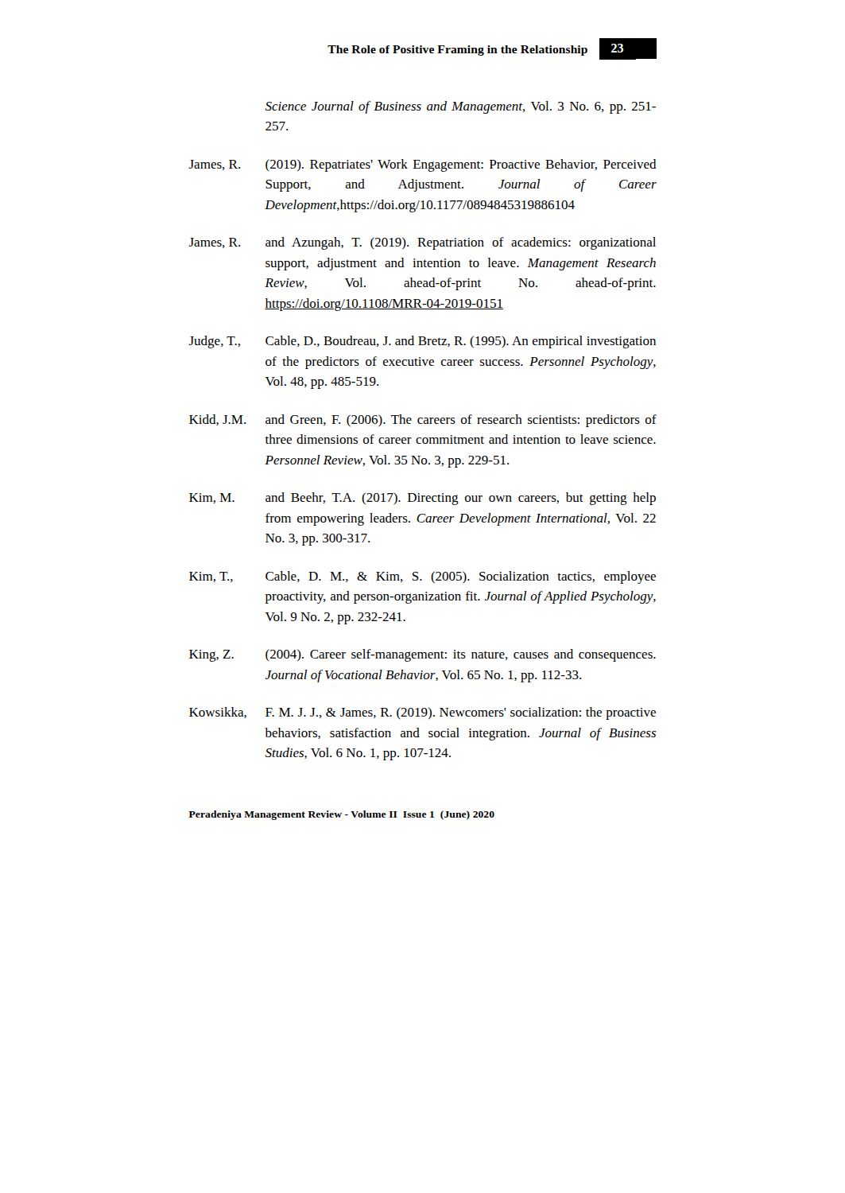The Role of Positive Framing in the Relationship 23
Science Journal of Business and Management, Vol. 3 No. 6, pp. 251-257.
James, R. (2019). Repatriates' Work Engagement: Proactive Behavior, Perceived Support, and Adjustment. Journal of Career Development,https://doi.org/10.1177/0894845319886104
James, R. and Azungah, T. (2019). Repatriation of academics: organizational support, adjustment and intention to leave. Management Research Review, Vol. ahead-of-print No. ahead-of-print. https://doi.org/10.1108/MRR-04-2019-0151
Judge, T., Cable, D., Boudreau, J. and Bretz, R. (1995). An empirical investigation of the predictors of executive career success. Personnel Psychology, Vol. 48, pp. 485-519.
Kidd, J.M. and Green, F. (2006). The careers of research scientists: predictors of three dimensions of career commitment and intention to leave science. Personnel Review, Vol. 35 No. 3, pp. 229-51.
Kim, M. and Beehr, T.A. (2017). Directing our own careers, but getting help from empowering leaders. Career Development International, Vol. 22 No. 3, pp. 300-317.
Kim, T., Cable, D. M., & Kim, S. (2005). Socialization tactics, employee proactivity, and person-organization fit. Journal of Applied Psychology, Vol. 9 No. 2, pp. 232-241.
King, Z. (2004). Career self-management: its nature, causes and consequences. Journal of Vocational Behavior, Vol. 65 No. 1, pp. 112-33.
Kowsikka, F. M. J. J., & James, R. (2019). Newcomers' socialization: the proactive behaviors, satisfaction and social integration. Journal of Business Studies, Vol. 6 No. 1, pp. 107-124.
Peradeniya Management Review - Volume II Issue 1 (June) 2020